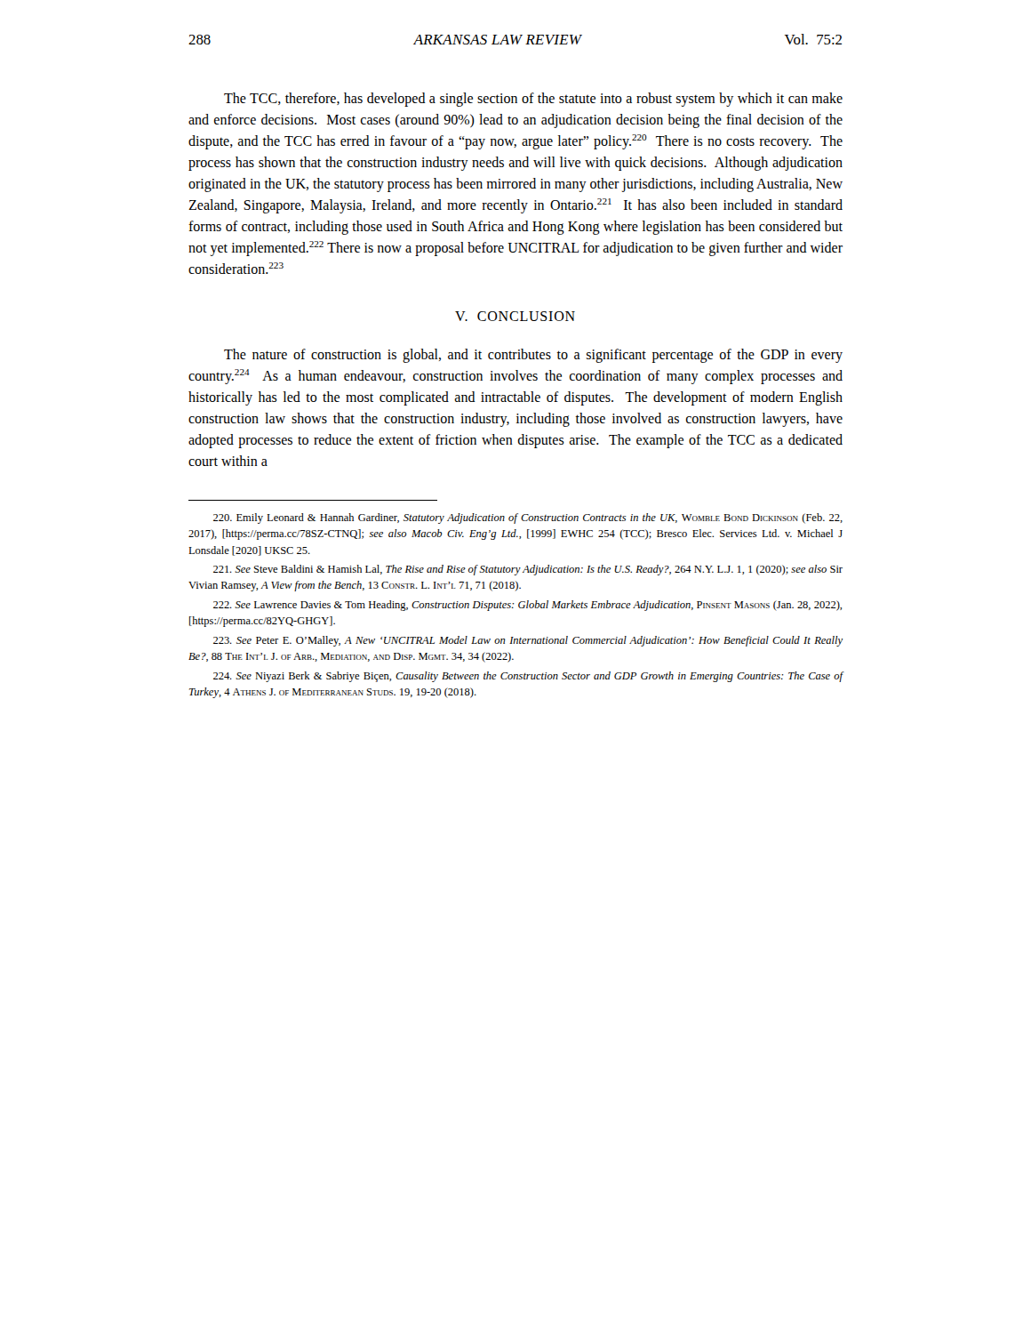288 ARKANSAS LAW REVIEW Vol. 75:2
The TCC, therefore, has developed a single section of the statute into a robust system by which it can make and enforce decisions. Most cases (around 90%) lead to an adjudication decision being the final decision of the dispute, and the TCC has erred in favour of a “pay now, argue later” policy.220 There is no costs recovery. The process has shown that the construction industry needs and will live with quick decisions. Although adjudication originated in the UK, the statutory process has been mirrored in many other jurisdictions, including Australia, New Zealand, Singapore, Malaysia, Ireland, and more recently in Ontario.221 It has also been included in standard forms of contract, including those used in South Africa and Hong Kong where legislation has been considered but not yet implemented.222 There is now a proposal before UNCITRAL for adjudication to be given further and wider consideration.223
V. CONCLUSION
The nature of construction is global, and it contributes to a significant percentage of the GDP in every country.224 As a human endeavour, construction involves the coordination of many complex processes and historically has led to the most complicated and intractable of disputes. The development of modern English construction law shows that the construction industry, including those involved as construction lawyers, have adopted processes to reduce the extent of friction when disputes arise. The example of the TCC as a dedicated court within a
220. Emily Leonard & Hannah Gardiner, Statutory Adjudication of Construction Contracts in the UK, Womble Bond Dickinson (Feb. 22, 2017), [https://perma.cc/78SZ-CTNQ]; see also Macob Civ. Eng’g Ltd., [1999] EWHC 254 (TCC); Bresco Elec. Services Ltd. v. Michael J Lonsdale [2020] UKSC 25.
221. See Steve Baldini & Hamish Lal, The Rise and Rise of Statutory Adjudication: Is the U.S. Ready?, 264 N.Y. L.J. 1, 1 (2020); see also Sir Vivian Ramsey, A View from the Bench, 13 Constr. L. Int’l 71, 71 (2018).
222. See Lawrence Davies & Tom Heading, Construction Disputes: Global Markets Embrace Adjudication, Pinsent Masons (Jan. 28, 2022), [https://perma.cc/82YQ-GHGY].
223. See Peter E. O’Malley, A New ‘UNCITRAL Model Law on International Commercial Adjudication’: How Beneficial Could It Really Be?, 88 The Int’l J. of Arb., Mediation, and Disp. Mgmt. 34, 34 (2022).
224. See Niyazi Berk & Sabriye Biçen, Causality Between the Construction Sector and GDP Growth in Emerging Countries: The Case of Turkey, 4 Athens J. of Mediterranean Studs. 19, 19-20 (2018).